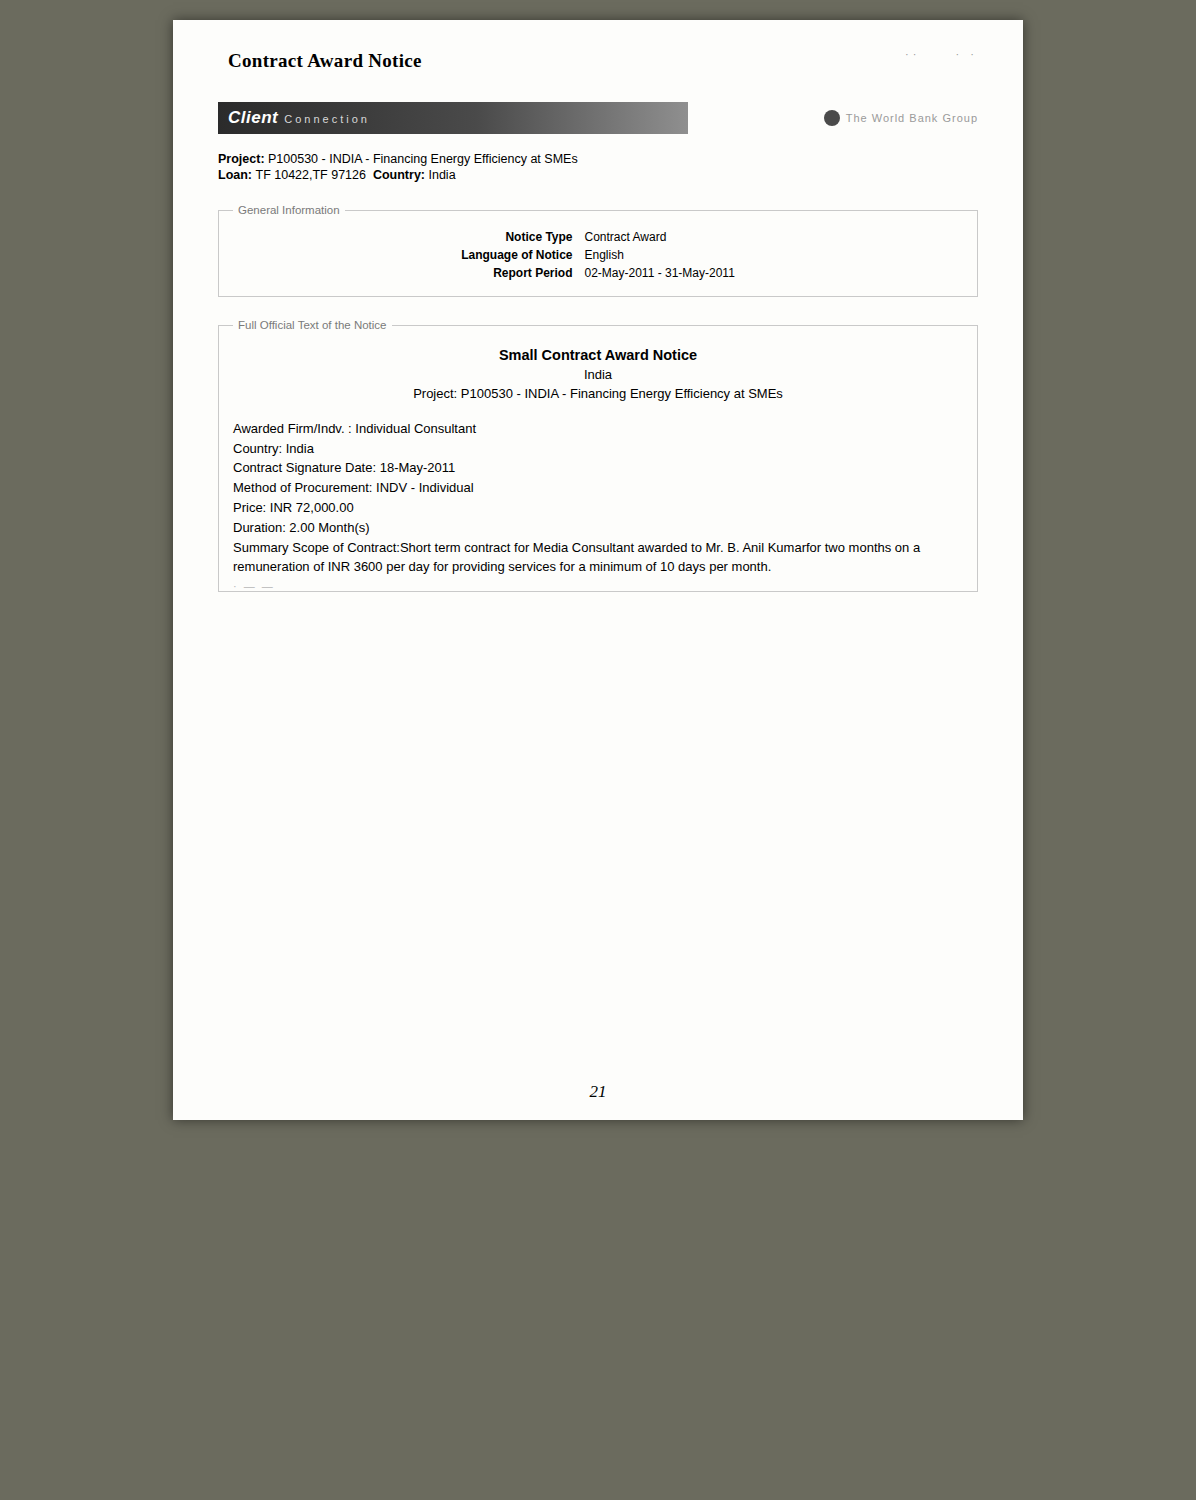·· · ·
Contract Award Notice
ClientConnection
The World Bank Group
Project: P100530 - INDIA - Financing Energy Efficiency at SMEs
Loan: TF 10422,TF 97126 Country: India
General Information
| Notice Type | Contract Award |
| Language of Notice | English |
| Report Period | 02-May-2011 - 31-May-2011 |
Full Official Text of the Notice
Small Contract Award Notice
India
Project: P100530 - INDIA - Financing Energy Efficiency at SMEs
Awarded Firm/Indv. : Individual Consultant
Country: India
Contract Signature Date: 18-May-2011
Method of Procurement: INDV - Individual
Price: INR 72,000.00
Duration: 2.00 Month(s)
Summary Scope of Contract:Short term contract for Media Consultant awarded to Mr. B. Anil Kumarfor two months on a remuneration of INR 3600 per day for providing services for a minimum of 10 days per month.
· — —
21